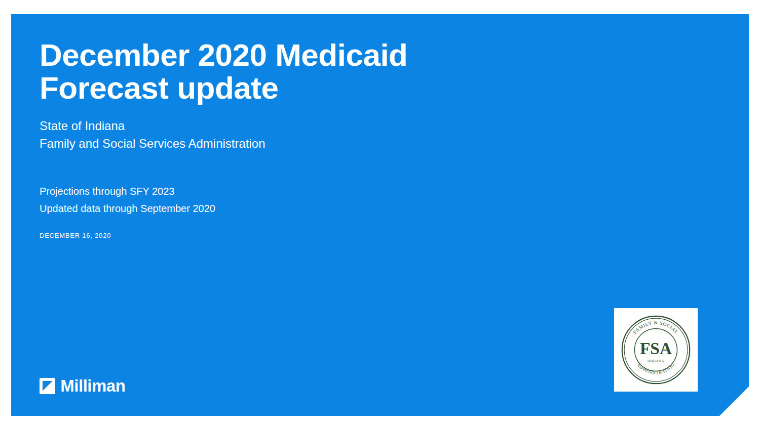December 2020 Medicaid Forecast update
State of Indiana
Family and Social Services Administration
Projections through SFY 2023
Updated data through September 2020
December 16, 2020
Milliman
FAMILY & SOCIAL ADMINISTRATION FSA INDIANA